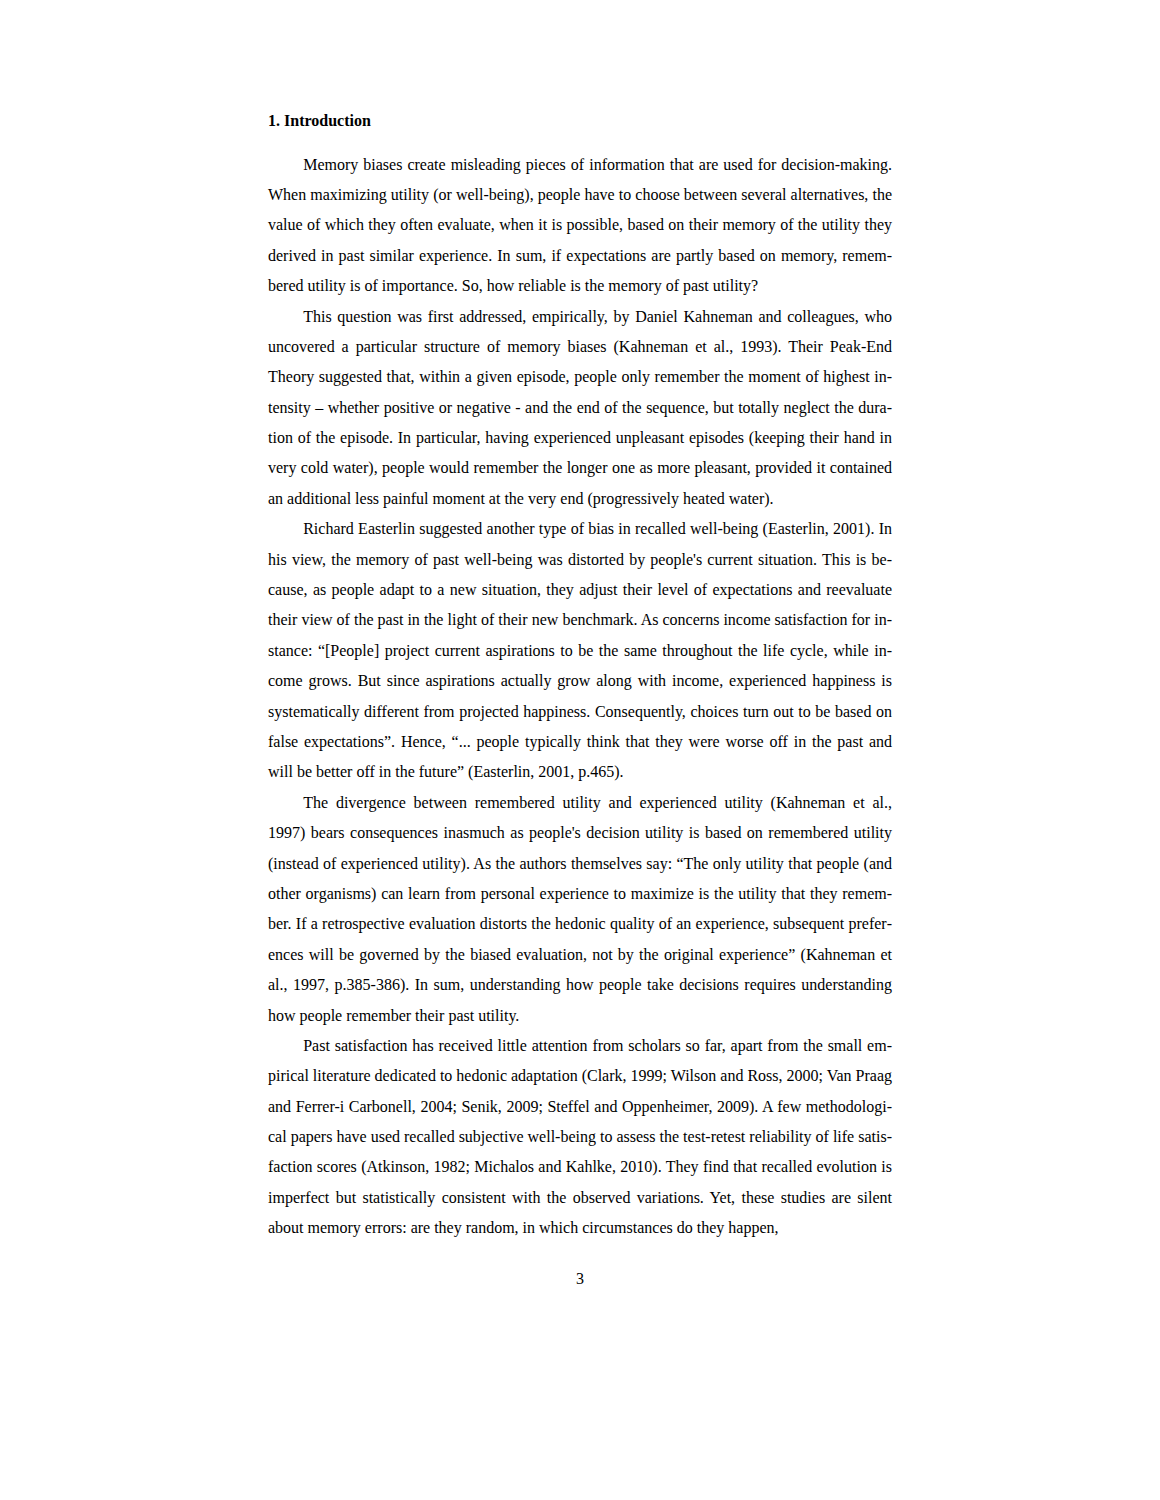1. Introduction
Memory biases create misleading pieces of information that are used for decision-making. When maximizing utility (or well-being), people have to choose between several alternatives, the value of which they often evaluate, when it is possible, based on their memory of the utility they derived in past similar experience. In sum, if expectations are partly based on memory, remembered utility is of importance. So, how reliable is the memory of past utility?
This question was first addressed, empirically, by Daniel Kahneman and colleagues, who uncovered a particular structure of memory biases (Kahneman et al., 1993). Their Peak-End Theory suggested that, within a given episode, people only remember the moment of highest intensity – whether positive or negative - and the end of the sequence, but totally neglect the duration of the episode. In particular, having experienced unpleasant episodes (keeping their hand in very cold water), people would remember the longer one as more pleasant, provided it contained an additional less painful moment at the very end (progressively heated water).
Richard Easterlin suggested another type of bias in recalled well-being (Easterlin, 2001). In his view, the memory of past well-being was distorted by people's current situation. This is because, as people adapt to a new situation, they adjust their level of expectations and reevaluate their view of the past in the light of their new benchmark. As concerns income satisfaction for instance: “[People] project current aspirations to be the same throughout the life cycle, while income grows. But since aspirations actually grow along with income, experienced happiness is systematically different from projected happiness. Consequently, choices turn out to be based on false expectations”. Hence, “... people typically think that they were worse off in the past and will be better off in the future” (Easterlin, 2001, p.465).
The divergence between remembered utility and experienced utility (Kahneman et al., 1997) bears consequences inasmuch as people's decision utility is based on remembered utility (instead of experienced utility). As the authors themselves say: “The only utility that people (and other organisms) can learn from personal experience to maximize is the utility that they remember. If a retrospective evaluation distorts the hedonic quality of an experience, subsequent preferences will be governed by the biased evaluation, not by the original experience” (Kahneman et al., 1997, p.385-386). In sum, understanding how people take decisions requires understanding how people remember their past utility.
Past satisfaction has received little attention from scholars so far, apart from the small empirical literature dedicated to hedonic adaptation (Clark, 1999; Wilson and Ross, 2000; Van Praag and Ferrer-i Carbonell, 2004; Senik, 2009; Steffel and Oppenheimer, 2009). A few methodological papers have used recalled subjective well-being to assess the test-retest reliability of life satisfaction scores (Atkinson, 1982; Michalos and Kahlke, 2010). They find that recalled evolution is imperfect but statistically consistent with the observed variations. Yet, these studies are silent about memory errors: are they random, in which circumstances do they happen,
3